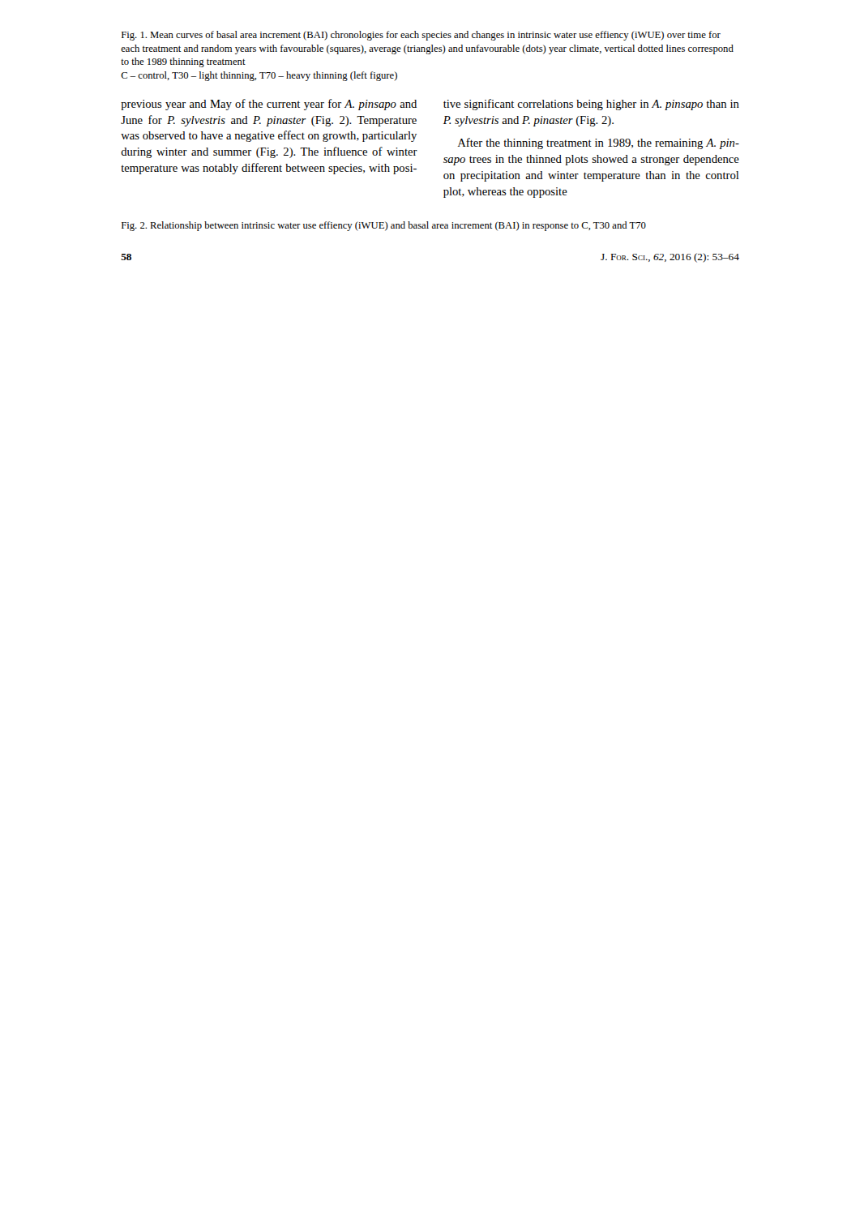Fig. 1. Mean curves of basal area increment (BAI) chronologies for each species and changes in intrinsic water use effiency (iWUE) over time for each treatment and random years with favourable (squares), average (triangles) and unfavourable (dots) year climate, vertical dotted lines correspond to the 1989 thinning treatment
C – control, T30 – light thinning, T70 – heavy thinning (left figure)
previous year and May of the current year for A. pinsapo and June for P. sylvestris and P. pinaster (Fig. 2). Temperature was observed to have a negative effect on growth, particularly during winter and summer (Fig. 2). The influence of winter temperature was notably different between species, with positive significant correlations being higher in A. pinsapo than in P. sylvestris and P. pinaster (Fig. 2).
After the thinning treatment in 1989, the remaining A. pinsapo trees in the thinned plots showed a stronger dependence on precipitation and winter temperature than in the control plot, whereas the opposite
Fig. 2. Relationship between intrinsic water use effiency (iWUE) and basal area increment (BAI) in response to C, T30 and T70
58 J. For. Sci., 62, 2016 (2): 53–64